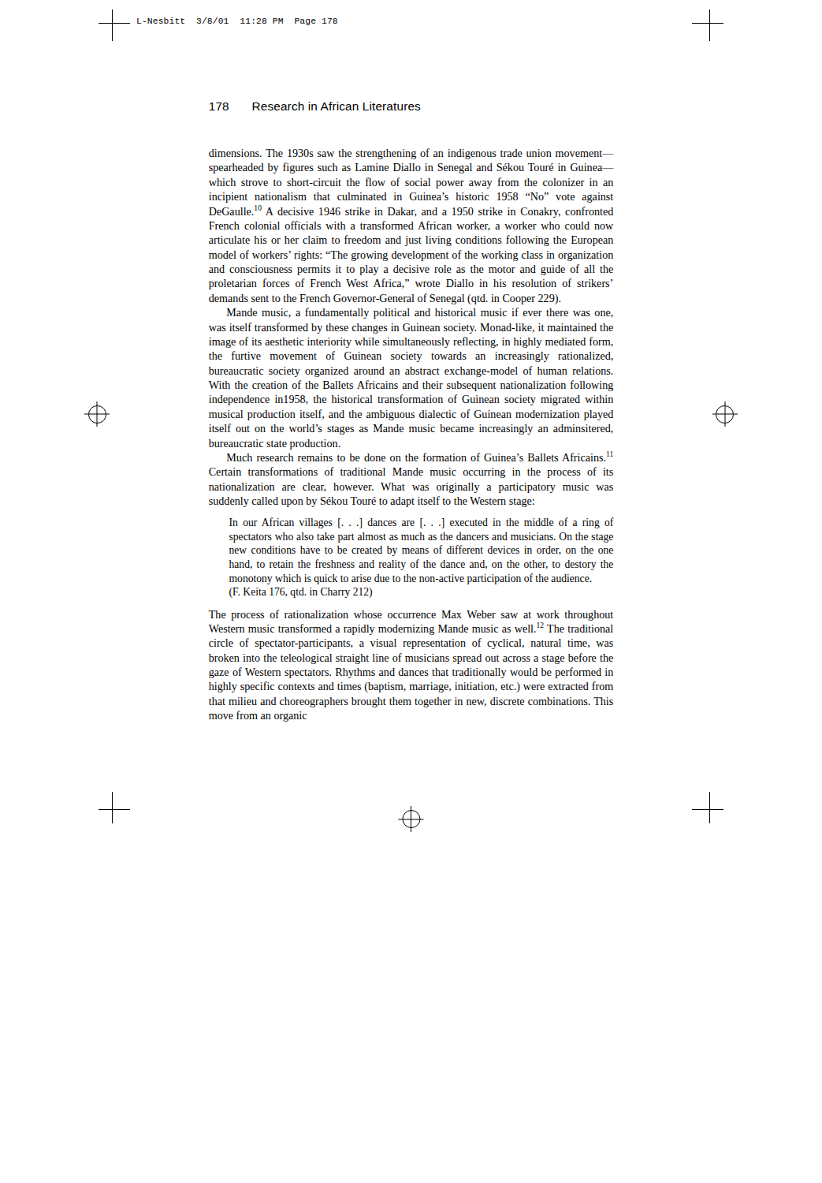L-Nesbitt 3/8/01 11:28 PM Page 178
178 Research in African Literatures
dimensions. The 1930s saw the strengthening of an indigenous trade union movement—spearheaded by figures such as Lamine Diallo in Senegal and Sékou Touré in Guinea—which strove to short-circuit the flow of social power away from the colonizer in an incipient nationalism that culminated in Guinea’s historic 1958 “No” vote against DeGaulle.10 A decisive 1946 strike in Dakar, and a 1950 strike in Conakry, confronted French colonial officials with a transformed African worker, a worker who could now articulate his or her claim to freedom and just living conditions following the European model of workers’ rights: “The growing development of the working class in organization and consciousness permits it to play a decisive role as the motor and guide of all the proletarian forces of French West Africa,” wrote Diallo in his resolution of strikers’ demands sent to the French Governor-General of Senegal (qtd. in Cooper 229).
Mande music, a fundamentally political and historical music if ever there was one, was itself transformed by these changes in Guinean society. Monad-like, it maintained the image of its aesthetic interiority while simultaneously reflecting, in highly mediated form, the furtive movement of Guinean society towards an increasingly rationalized, bureaucratic society organized around an abstract exchange-model of human relations. With the creation of the Ballets Africains and their subsequent nationalization following independence in1958, the historical transformation of Guinean society migrated within musical production itself, and the ambiguous dialectic of Guinean modernization played itself out on the world’s stages as Mande music became increasingly an adminsitered, bureaucratic state production.
Much research remains to be done on the formation of Guinea’s Ballets Africains.11 Certain transformations of traditional Mande music occurring in the process of its nationalization are clear, however. What was originally a participatory music was suddenly called upon by Sékou Touré to adapt itself to the Western stage:
In our African villages [. . .] dances are [. . .] executed in the middle of a ring of spectators who also take part almost as much as the dancers and musicians. On the stage new conditions have to be created by means of different devices in order, on the one hand, to retain the freshness and reality of the dance and, on the other, to destory the monotony which is quick to arise due to the non-active participation of the audience.
(F. Keita 176, qtd. in Charry 212)
The process of rationalization whose occurrence Max Weber saw at work throughout Western music transformed a rapidly modernizing Mande music as well.12 The traditional circle of spectator-participants, a visual representation of cyclical, natural time, was broken into the teleological straight line of musicians spread out across a stage before the gaze of Western spectators. Rhythms and dances that traditionally would be performed in highly specific contexts and times (baptism, marriage, initiation, etc.) were extracted from that milieu and choreographers brought them together in new, discrete combinations. This move from an organic